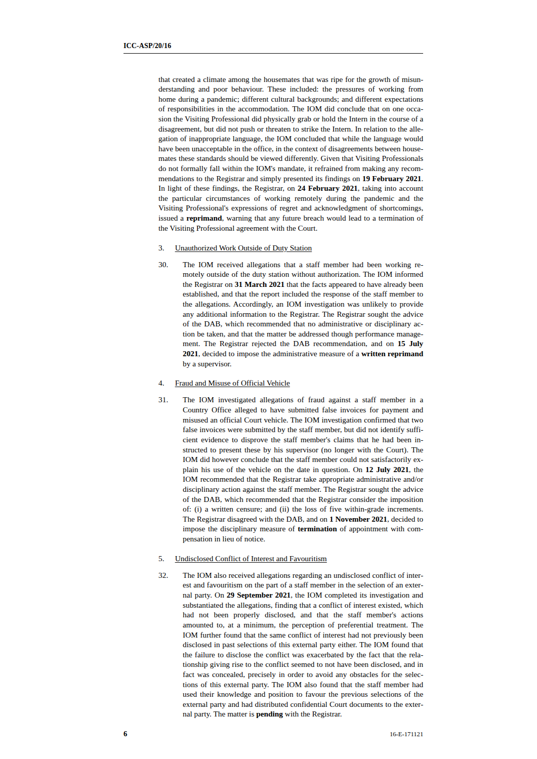ICC-ASP/20/16
that created a climate among the housemates that was ripe for the growth of misunderstanding and poor behaviour. These included: the pressures of working from home during a pandemic; different cultural backgrounds; and different expectations of responsibilities in the accommodation. The IOM did conclude that on one occasion the Visiting Professional did physically grab or hold the Intern in the course of a disagreement, but did not push or threaten to strike the Intern. In relation to the allegation of inappropriate language, the IOM concluded that while the language would have been unacceptable in the office, in the context of disagreements between housemates these standards should be viewed differently. Given that Visiting Professionals do not formally fall within the IOM's mandate, it refrained from making any recommendations to the Registrar and simply presented its findings on 19 February 2021. In light of these findings, the Registrar, on 24 February 2021, taking into account the particular circumstances of working remotely during the pandemic and the Visiting Professional's expressions of regret and acknowledgment of shortcomings, issued a reprimand, warning that any future breach would lead to a termination of the Visiting Professional agreement with the Court.
3. Unauthorized Work Outside of Duty Station
30.
The IOM received allegations that a staff member had been working remotely outside of the duty station without authorization. The IOM informed the Registrar on 31 March 2021 that the facts appeared to have already been established, and that the report included the response of the staff member to the allegations. Accordingly, an IOM investigation was unlikely to provide any additional information to the Registrar. The Registrar sought the advice of the DAB, which recommended that no administrative or disciplinary action be taken, and that the matter be addressed though performance management. The Registrar rejected the DAB recommendation, and on 15 July 2021, decided to impose the administrative measure of a written reprimand by a supervisor.
4. Fraud and Misuse of Official Vehicle
31.
The IOM investigated allegations of fraud against a staff member in a Country Office alleged to have submitted false invoices for payment and misused an official Court vehicle. The IOM investigation confirmed that two false invoices were submitted by the staff member, but did not identify sufficient evidence to disprove the staff member's claims that he had been instructed to present these by his supervisor (no longer with the Court). The IOM did however conclude that the staff member could not satisfactorily explain his use of the vehicle on the date in question. On 12 July 2021, the IOM recommended that the Registrar take appropriate administrative and/or disciplinary action against the staff member. The Registrar sought the advice of the DAB, which recommended that the Registrar consider the imposition of: (i) a written censure; and (ii) the loss of five within-grade increments. The Registrar disagreed with the DAB, and on 1 November 2021, decided to impose the disciplinary measure of termination of appointment with compensation in lieu of notice.
5. Undisclosed Conflict of Interest and Favouritism
32.
The IOM also received allegations regarding an undisclosed conflict of interest and favouritism on the part of a staff member in the selection of an external party. On 29 September 2021, the IOM completed its investigation and substantiated the allegations, finding that a conflict of interest existed, which had not been properly disclosed, and that the staff member's actions amounted to, at a minimum, the perception of preferential treatment. The IOM further found that the same conflict of interest had not previously been disclosed in past selections of this external party either. The IOM found that the failure to disclose the conflict was exacerbated by the fact that the relationship giving rise to the conflict seemed to not have been disclosed, and in fact was concealed, precisely in order to avoid any obstacles for the selections of this external party. The IOM also found that the staff member had used their knowledge and position to favour the previous selections of the external party and had distributed confidential Court documents to the external party. The matter is pending with the Registrar.
6
16-E-171121